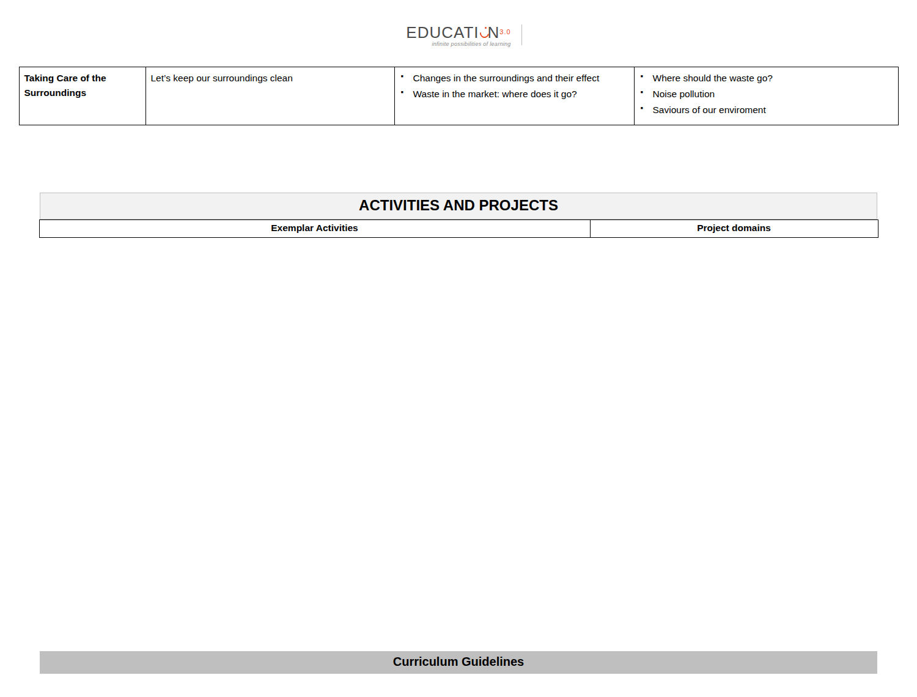EDUCATI N 3.0 infinite possibilities of learning
| Taking Care of the Surroundings | Let’s keep our surroundings clean | Changes in the surroundings and their effect Waste in the market: where does it go? | Where should the waste go? Noise pollution Saviours of our enviroment |
ACTIVITIES AND PROJECTS
| Exemplar Activities | Project domains |
Curriculum Guidelines